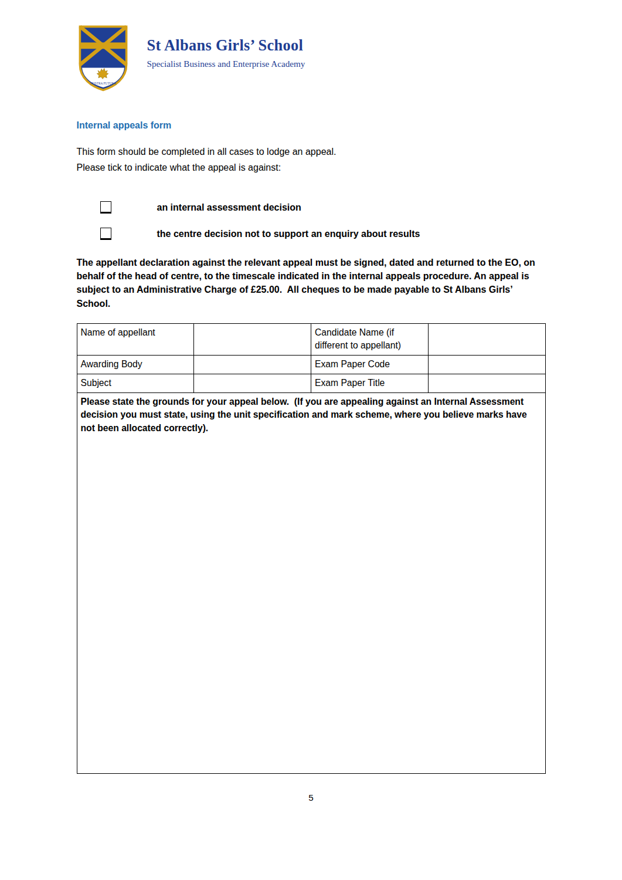NOSTRA FUTURA
St Albans Girls’ School
Specialist Business and Enterprise Academy
Internal appeals form
This form should be completed in all cases to lodge an appeal.
Please tick to indicate what the appeal is against:
an internal assessment decision
the centre decision not to support an enquiry about results
The appellant declaration against the relevant appeal must be signed, dated and returned to the EO, on behalf of the head of centre, to the timescale indicated in the internal appeals procedure. An appeal is subject to an Administrative Charge of £25.00. All cheques to be made payable to St Albans Girls’ School.
| Name of appellant | | Candidate Name (if different to appellant) | |
| Awarding Body | | Exam Paper Code | |
| Subject | | Exam Paper Title | |
| Please state the grounds for your appeal below. (If you are appealing against an Internal Assessment decision you must state, using the unit specification and mark scheme, where you believe marks have not been allocated correctly). |
5